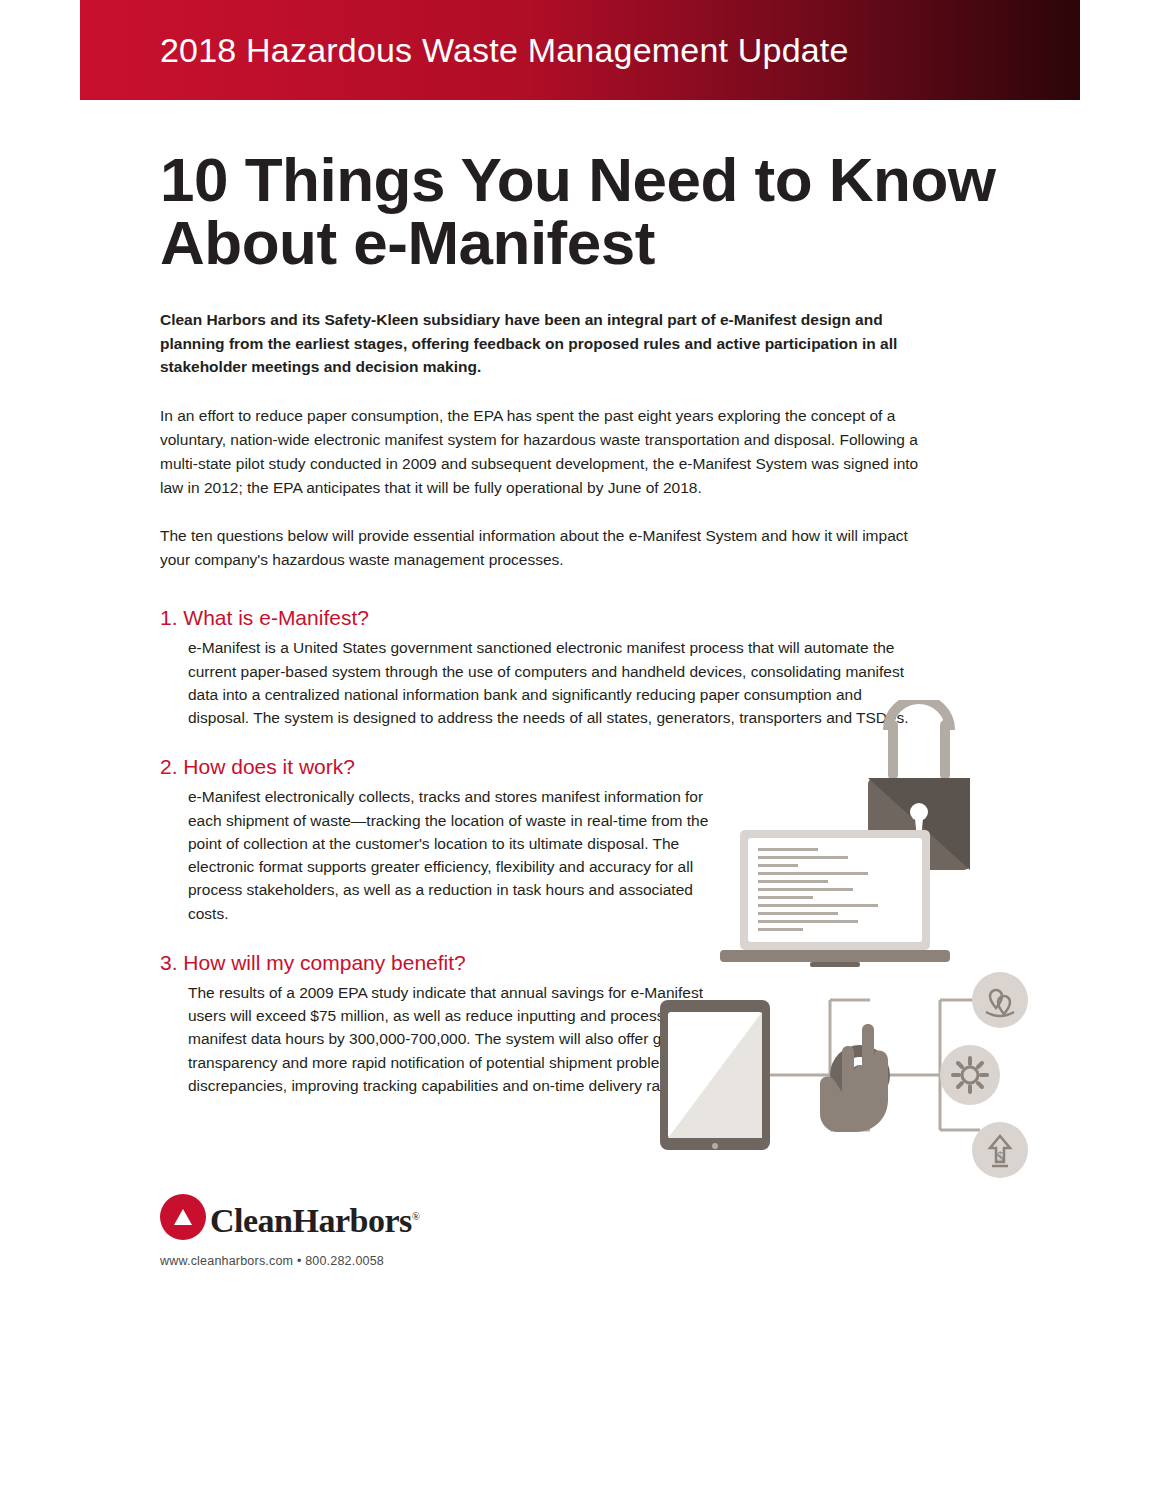2018 Hazardous Waste Management Update
10 Things You Need to Know
About e-Manifest
Clean Harbors and its Safety-Kleen subsidiary have been an integral part of e-Manifest design and planning from the earliest stages, offering feedback on proposed rules and active participation in all stakeholder meetings and decision making.
In an effort to reduce paper consumption, the EPA has spent the past eight years exploring the concept of a voluntary, nation-wide electronic manifest system for hazardous waste transportation and disposal. Following a multi-state pilot study conducted in 2009 and subsequent development, the e-Manifest System was signed into law in 2012; the EPA anticipates that it will be fully operational by June of 2018.
The ten questions below will provide essential information about the e-Manifest System and how it will impact your company's hazardous waste management processes.
What is e-Manifest?
e-Manifest is a United States government sanctioned electronic manifest process that will automate the current paper-based system through the use of computers and handheld devices, consolidating manifest data into a centralized national information bank and significantly reducing paper consumption and disposal. The system is designed to address the needs of all states, generators, transporters and TSDFs.
How does it work?
e-Manifest electronically collects, tracks and stores manifest information for each shipment of waste—tracking the location of waste in real-time from the point of collection at the customer's location to its ultimate disposal. The electronic format supports greater efficiency, flexibility and accuracy for all process stakeholders, as well as a reduction in task hours and associated costs.
How will my company benefit?
The results of a 2009 EPA study indicate that annual savings for e-Manifest users will exceed $75 million, as well as reduce inputting and processing manifest data hours by 300,000-700,000. The system will also offer greater transparency and more rapid notification of potential shipment problems or discrepancies, improving tracking capabilities and on-time delivery ratios.
$
CleanHarbors®
www.cleanharbors.com • 800.282.0058